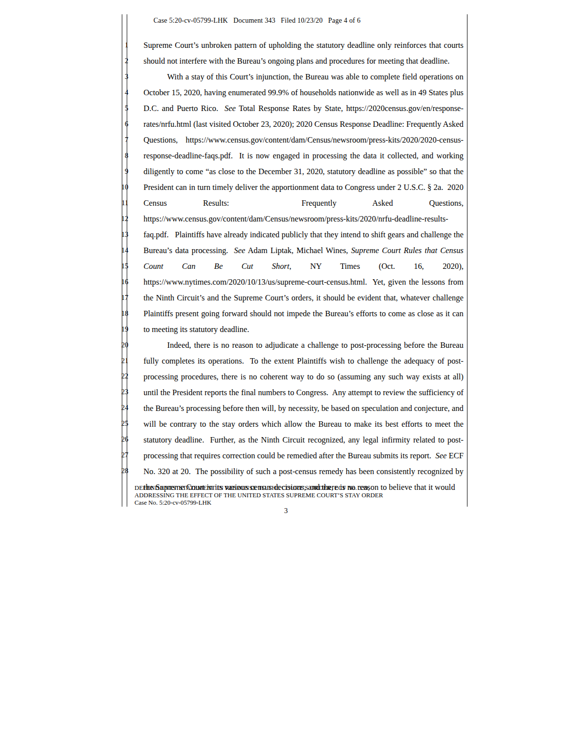Case 5:20-cv-05799-LHK Document 343 Filed 10/23/20 Page 4 of 6
1
2
3
4
5
6
7
8
9
10
11
12
13
14
15
16
17
18
19
20
21
22
23
24
25
26
27
28
Supreme Court’s unbroken pattern of upholding the statutory deadline only reinforces that courts should not interfere with the Bureau’s ongoing plans and procedures for meeting that deadline.
With a stay of this Court’s injunction, the Bureau was able to complete field operations on October 15, 2020, having enumerated 99.9% of households nationwide as well as in 49 States plus D.C. and Puerto Rico. See Total Response Rates by State, https://2020census.gov/en/response-rates/nrfu.html (last visited October 23, 2020); 2020 Census Response Deadline: Frequently Asked Questions, https://www.census.gov/content/dam/Census/newsroom/press-kits/2020/2020-census-response-deadline-faqs.pdf. It is now engaged in processing the data it collected, and working diligently to come “as close to the December 31, 2020, statutory deadline as possible” so that the President can in turn timely deliver the apportionment data to Congress under 2 U.S.C. § 2a. 2020 Census Results: Frequently Asked Questions, https://www.census.gov/content/dam/Census/newsroom/press-kits/2020/nrfu-deadline-results-faq.pdf. Plaintiffs have already indicated publicly that they intend to shift gears and challenge the Bureau’s data processing. See Adam Liptak, Michael Wines, Supreme Court Rules that Census Count Can Be Cut Short, NY Times (Oct. 16, 2020), https://www.nytimes.com/2020/10/13/us/supreme-court-census.html. Yet, given the lessons from the Ninth Circuit’s and the Supreme Court’s orders, it should be evident that, whatever challenge Plaintiffs present going forward should not impede the Bureau’s efforts to come as close as it can to meeting its statutory deadline.
Indeed, there is no reason to adjudicate a challenge to post-processing before the Bureau fully completes its operations. To the extent Plaintiffs wish to challenge the adequacy of post-processing procedures, there is no coherent way to do so (assuming any such way exists at all) until the President reports the final numbers to Congress. Any attempt to review the sufficiency of the Bureau’s processing before then will, by necessity, be based on speculation and conjecture, and will be contrary to the stay orders which allow the Bureau to make its best efforts to meet the statutory deadline. Further, as the Ninth Circuit recognized, any legal infirmity related to post-processing that requires correction could be remedied after the Bureau submits its report. See ECF No. 320 at 20. The possibility of such a post-census remedy has been consistently recognized by the Supreme Court in its various census decisions, and there is no reason to believe that it would
DEFENDANTS’ STATEMENT IN RESPONSE TO THE COURT’S ORDER, ECF No. 339,
ADDRESSING THE EFFECT OF THE UNITED STATES SUPREME COURT’S STAY ORDER
Case No. 5:20-cv-05799-LHK
3